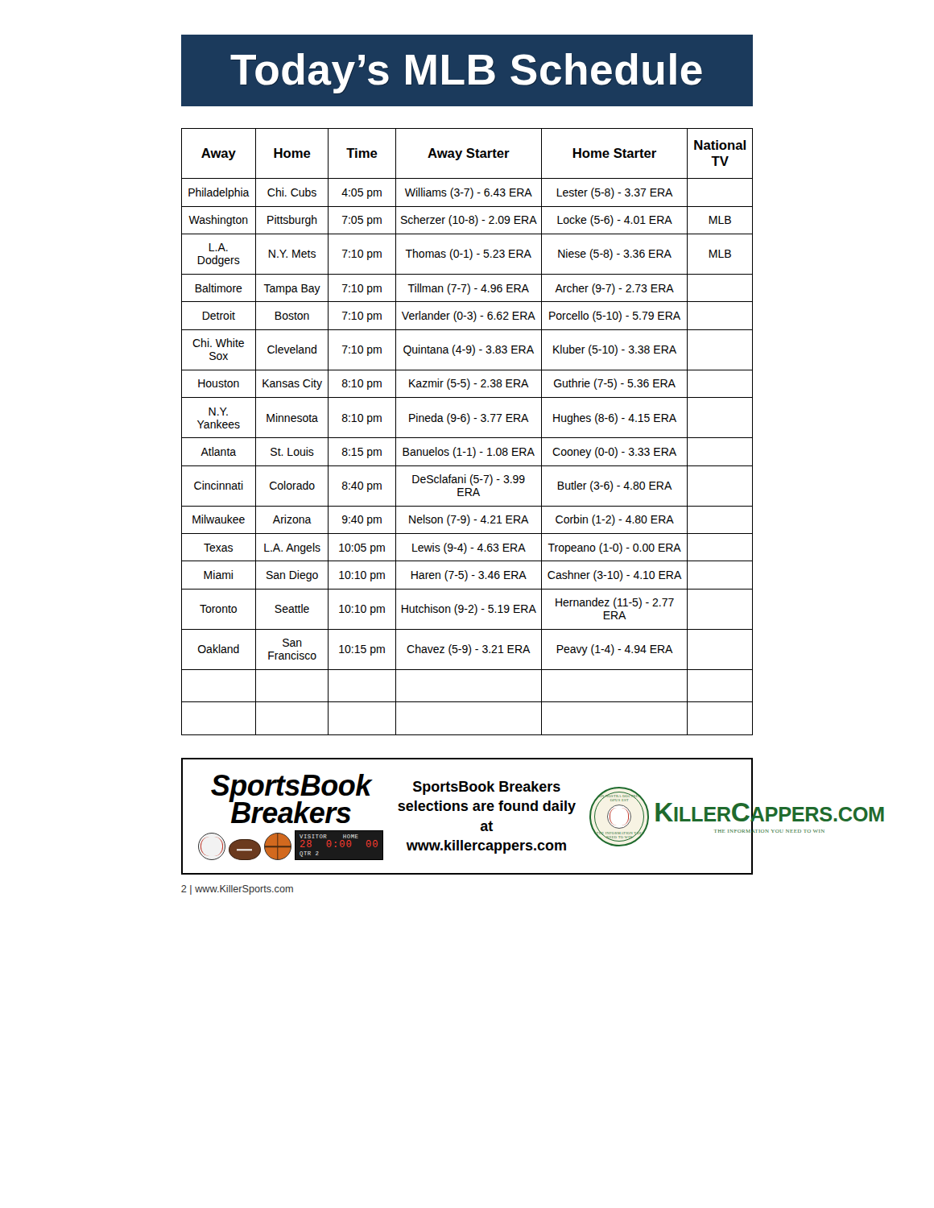Today’s MLB Schedule
| Away | Home | Time | Away Starter | Home Starter | National TV |
| --- | --- | --- | --- | --- | --- |
| Philadelphia | Chi. Cubs | 4:05 pm | Williams (3-7) - 6.43 ERA | Lester (5-8) - 3.37 ERA | |
| Washington | Pittsburgh | 7:05 pm | Scherzer (10-8) - 2.09 ERA | Locke (5-6) - 4.01 ERA | MLB |
| L.A. Dodgers | N.Y. Mets | 7:10 pm | Thomas (0-1) - 5.23 ERA | Niese (5-8) - 3.36 ERA | MLB |
| Baltimore | Tampa Bay | 7:10 pm | Tillman (7-7) - 4.96 ERA | Archer (9-7) - 2.73 ERA | |
| Detroit | Boston | 7:10 pm | Verlander (0-3) - 6.62 ERA | Porcello (5-10) - 5.79 ERA | |
| Chi. White Sox | Cleveland | 7:10 pm | Quintana (4-9) - 3.83 ERA | Kluber (5-10) - 3.38 ERA | |
| Houston | Kansas City | 8:10 pm | Kazmir (5-5) - 2.38 ERA | Guthrie (7-5) - 5.36 ERA | |
| N.Y. Yankees | Minnesota | 8:10 pm | Pineda (9-6) - 3.77 ERA | Hughes (8-6) - 4.15 ERA | |
| Atlanta | St. Louis | 8:15 pm | Banuelos (1-1) - 1.08 ERA | Cooney (0-0) - 3.33 ERA | |
| Cincinnati | Colorado | 8:40 pm | DeSclafani (5-7) - 3.99 ERA | Butler (3-6) - 4.80 ERA | |
| Milwaukee | Arizona | 9:40 pm | Nelson (7-9) - 4.21 ERA | Corbin (1-2) - 4.80 ERA | |
| Texas | L.A. Angels | 10:05 pm | Lewis (9-4) - 4.63 ERA | Tropeano (1-0) - 0.00 ERA | |
| Miami | San Diego | 10:10 pm | Haren (7-5) - 3.46 ERA | Cashner (3-10) - 4.10 ERA | |
| Toronto | Seattle | 10:10 pm | Hutchison (9-2) - 5.19 ERA | Hernandez (11-5) - 2.77 ERA | |
| Oakland | San Francisco | 10:15 pm | Chavez (5-9) - 3.21 ERA | Peavy (1-4) - 4.94 ERA | |
SportsBook Breakers
VISITOR HOME
28 0:00 00
QTR 2
SportsBook Breakers
selections are found daily at
www.killercappers.com
NON NOSTRA DOCTRINA OPUS EST
THE INFORMATION YOU NEED TO WIN
KILLERCAPPERS.COM
THE INFORMATION YOU NEED TO WIN
2 | www.KillerSports.com